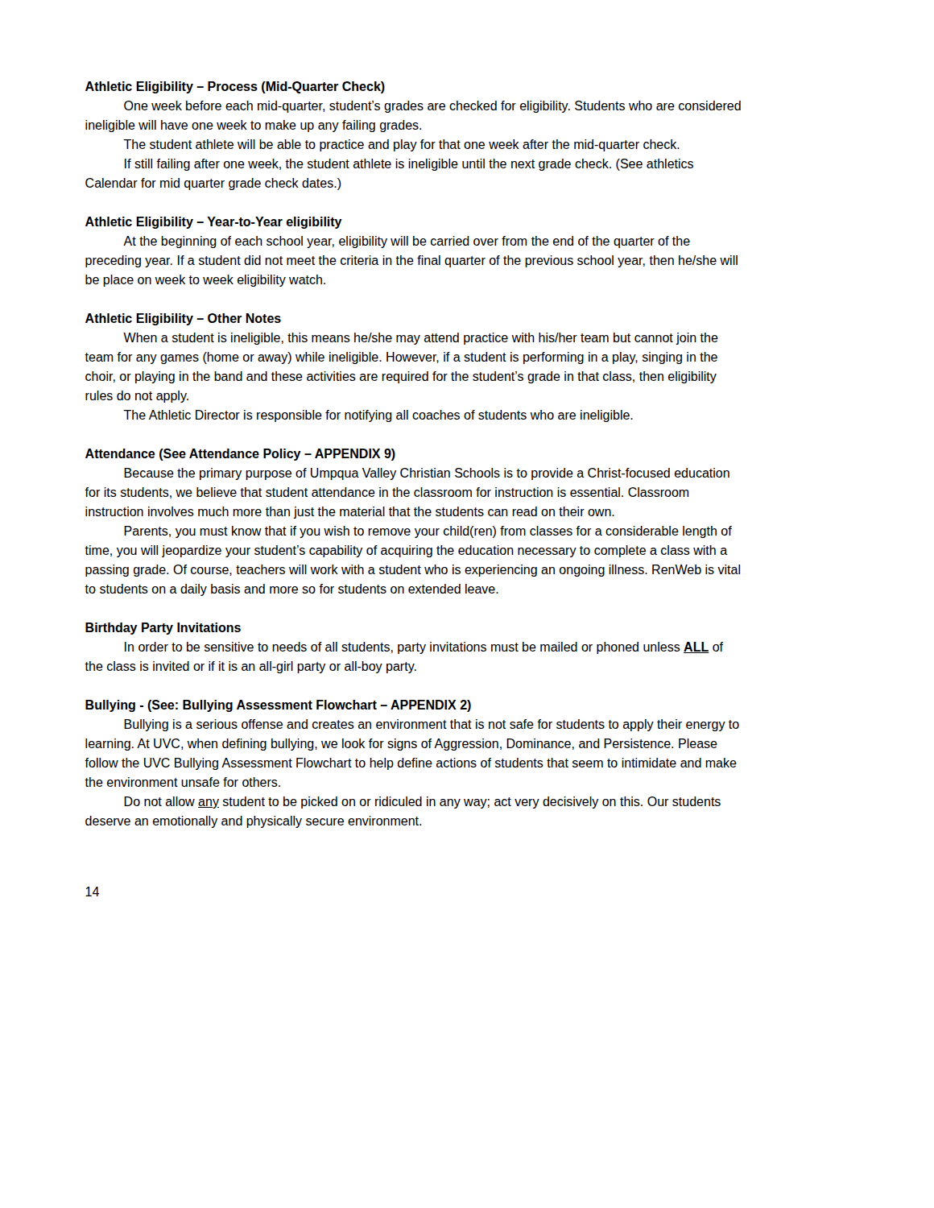Athletic Eligibility – Process (Mid-Quarter Check)
One week before each mid-quarter, student’s grades are checked for eligibility. Students who are considered ineligible will have one week to make up any failing grades.
The student athlete will be able to practice and play for that one week after the mid-quarter check.
If still failing after one week, the student athlete is ineligible until the next grade check. (See athletics Calendar for mid quarter grade check dates.)
Athletic Eligibility – Year-to-Year eligibility
At the beginning of each school year, eligibility will be carried over from the end of the quarter of the preceding year. If a student did not meet the criteria in the final quarter of the previous school year, then he/she will be place on week to week eligibility watch.
Athletic Eligibility – Other Notes
When a student is ineligible, this means he/she may attend practice with his/her team but cannot join the team for any games (home or away) while ineligible. However, if a student is performing in a play, singing in the choir, or playing in the band and these activities are required for the student’s grade in that class, then eligibility rules do not apply.
The Athletic Director is responsible for notifying all coaches of students who are ineligible.
Attendance (See Attendance Policy – APPENDIX 9)
Because the primary purpose of Umpqua Valley Christian Schools is to provide a Christ-focused education for its students, we believe that student attendance in the classroom for instruction is essential. Classroom instruction involves much more than just the material that the students can read on their own.
Parents, you must know that if you wish to remove your child(ren) from classes for a considerable length of time, you will jeopardize your student’s capability of acquiring the education necessary to complete a class with a passing grade. Of course, teachers will work with a student who is experiencing an ongoing illness. RenWeb is vital to students on a daily basis and more so for students on extended leave.
Birthday Party Invitations
In order to be sensitive to needs of all students, party invitations must be mailed or phoned unless ALL of the class is invited or if it is an all-girl party or all-boy party.
Bullying - (See: Bullying Assessment Flowchart – APPENDIX 2)
Bullying is a serious offense and creates an environment that is not safe for students to apply their energy to learning. At UVC, when defining bullying, we look for signs of Aggression, Dominance, and Persistence. Please follow the UVC Bullying Assessment Flowchart to help define actions of students that seem to intimidate and make the environment unsafe for others.
Do not allow any student to be picked on or ridiculed in any way; act very decisively on this. Our students deserve an emotionally and physically secure environment.
14